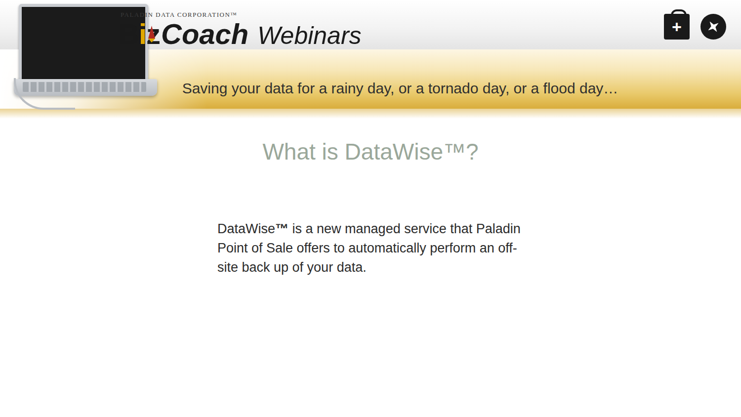PALADIN DATA CORPORATION™
Biz Coach Webinars
Saving your data for a rainy day, or a tornado day, or a flood day…
What is DataWise™?
DataWise™ is a new managed service that Paladin Point of Sale offers to automatically perform an off-site back up of your data.